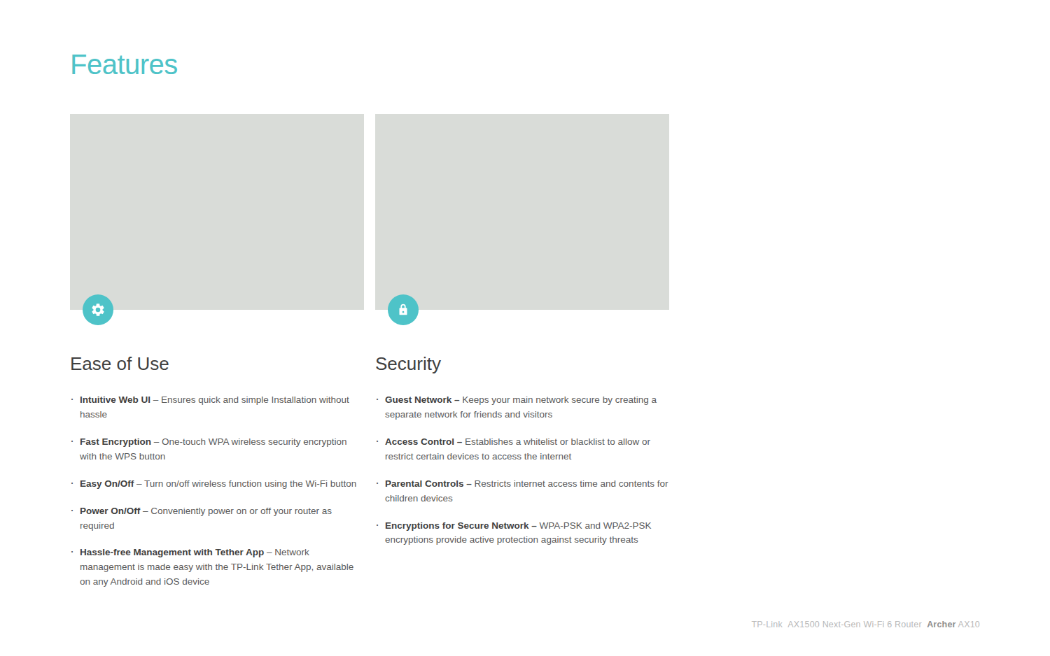Features
Ease of Use
Intuitive Web UI – Ensures quick and simple Installation without hassle
Fast Encryption – One-touch WPA wireless security encryption with the WPS button
Easy On/Off – Turn on/off wireless function using the Wi-Fi button
Power On/Off – Conveniently power on or off your router as required
Hassle-free Management with Tether App – Network management is made easy with the TP-Link Tether App, available on any Android and iOS device
Security
Guest Network – Keeps your main network secure by creating a separate network for friends and visitors
Access Control – Establishes a whitelist or blacklist to allow or restrict certain devices to access the internet
Parental Controls – Restricts internet access time and contents for children devices
Encryptions for Secure Network – WPA-PSK and WPA2-PSK encryptions provide active protection against security threats
TP-Link AX1500 Next-Gen Wi-Fi 6 Router Archer AX10